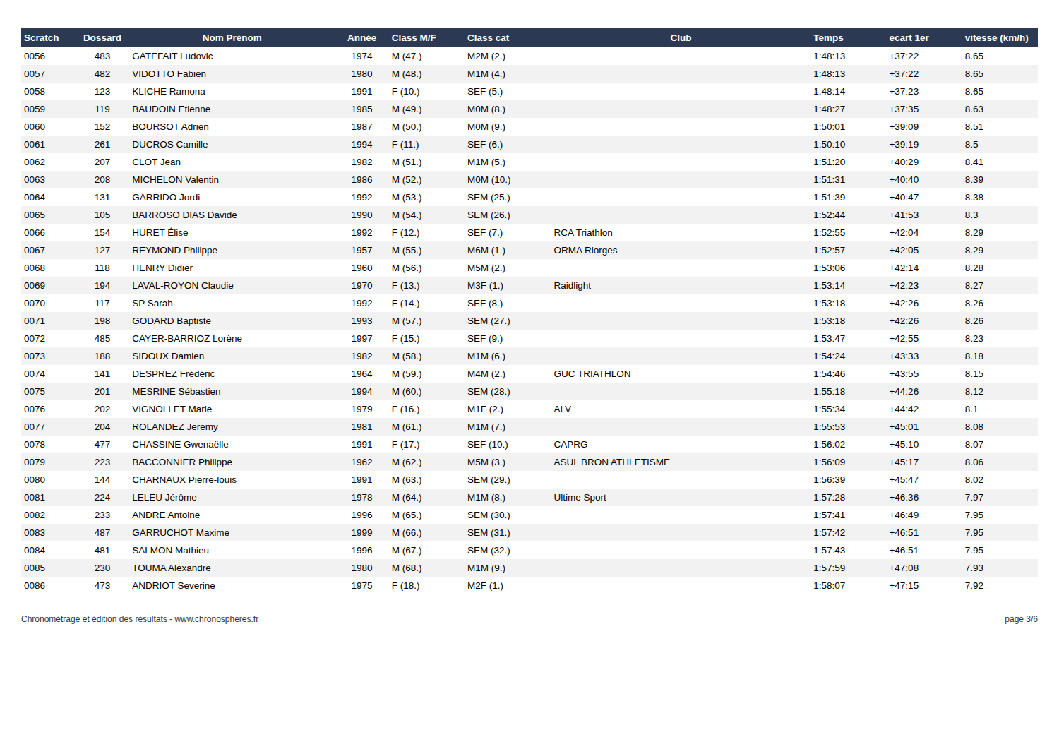| Scratch | Dossard | Nom Prénom | Année | Class M/F | Class cat | Club | Temps | ecart 1er | vitesse (km/h) |
| --- | --- | --- | --- | --- | --- | --- | --- | --- | --- |
| 0056 | 483 | GATEFAIT Ludovic | 1974 | M (47.) | M2M (2.) | | 1:48:13 | +37:22 | 8.65 |
| 0057 | 482 | VIDOTTO Fabien | 1980 | M (48.) | M1M (4.) | | 1:48:13 | +37:22 | 8.65 |
| 0058 | 123 | KLICHE Ramona | 1991 | F (10.) | SEF (5.) | | 1:48:14 | +37:23 | 8.65 |
| 0059 | 119 | BAUDOIN Etienne | 1985 | M (49.) | M0M (8.) | | 1:48:27 | +37:35 | 8.63 |
| 0060 | 152 | BOURSOT Adrien | 1987 | M (50.) | M0M (9.) | | 1:50:01 | +39:09 | 8.51 |
| 0061 | 261 | DUCROS Camille | 1994 | F (11.) | SEF (6.) | | 1:50:10 | +39:19 | 8.5 |
| 0062 | 207 | CLOT Jean | 1982 | M (51.) | M1M (5.) | | 1:51:20 | +40:29 | 8.41 |
| 0063 | 208 | MICHELON Valentin | 1986 | M (52.) | M0M (10.) | | 1:51:31 | +40:40 | 8.39 |
| 0064 | 131 | GARRIDO Jordi | 1992 | M (53.) | SEM (25.) | | 1:51:39 | +40:47 | 8.38 |
| 0065 | 105 | BARROSO DIAS Davide | 1990 | M (54.) | SEM (26.) | | 1:52:44 | +41:53 | 8.3 |
| 0066 | 154 | HURET Élise | 1992 | F (12.) | SEF (7.) | RCA Triathlon | 1:52:55 | +42:04 | 8.29 |
| 0067 | 127 | REYMOND Philippe | 1957 | M (55.) | M6M (1.) | ORMA Riorges | 1:52:57 | +42:05 | 8.29 |
| 0068 | 118 | HENRY Didier | 1960 | M (56.) | M5M (2.) | | 1:53:06 | +42:14 | 8.28 |
| 0069 | 194 | LAVAL-ROYON Claudie | 1970 | F (13.) | M3F (1.) | Raidlight | 1:53:14 | +42:23 | 8.27 |
| 0070 | 117 | SP Sarah | 1992 | F (14.) | SEF (8.) | | 1:53:18 | +42:26 | 8.26 |
| 0071 | 198 | GODARD Baptiste | 1993 | M (57.) | SEM (27.) | | 1:53:18 | +42:26 | 8.26 |
| 0072 | 485 | CAYER-BARRIOZ Lorène | 1997 | F (15.) | SEF (9.) | | 1:53:47 | +42:55 | 8.23 |
| 0073 | 188 | SIDOUX Damien | 1982 | M (58.) | M1M (6.) | | 1:54:24 | +43:33 | 8.18 |
| 0074 | 141 | DESPREZ Frédéric | 1964 | M (59.) | M4M (2.) | GUC TRIATHLON | 1:54:46 | +43:55 | 8.15 |
| 0075 | 201 | MESRINE Sébastien | 1994 | M (60.) | SEM (28.) | | 1:55:18 | +44:26 | 8.12 |
| 0076 | 202 | VIGNOLLET Marie | 1979 | F (16.) | M1F (2.) | ALV | 1:55:34 | +44:42 | 8.1 |
| 0077 | 204 | ROLANDEZ Jeremy | 1981 | M (61.) | M1M (7.) | | 1:55:53 | +45:01 | 8.08 |
| 0078 | 477 | CHASSINE Gwenaëlle | 1991 | F (17.) | SEF (10.) | CAPRG | 1:56:02 | +45:10 | 8.07 |
| 0079 | 223 | BACCONNIER Philippe | 1962 | M (62.) | M5M (3.) | ASUL BRON ATHLETISME | 1:56:09 | +45:17 | 8.06 |
| 0080 | 144 | CHARNAUX Pierre-louis | 1991 | M (63.) | SEM (29.) | | 1:56:39 | +45:47 | 8.02 |
| 0081 | 224 | LELEU Jérôme | 1978 | M (64.) | M1M (8.) | Ultime Sport | 1:57:28 | +46:36 | 7.97 |
| 0082 | 233 | ANDRE Antoine | 1996 | M (65.) | SEM (30.) | | 1:57:41 | +46:49 | 7.95 |
| 0083 | 487 | GARRUCHOT Maxime | 1999 | M (66.) | SEM (31.) | | 1:57:42 | +46:51 | 7.95 |
| 0084 | 481 | SALMON Mathieu | 1996 | M (67.) | SEM (32.) | | 1:57:43 | +46:51 | 7.95 |
| 0085 | 230 | TOUMA Alexandre | 1980 | M (68.) | M1M (9.) | | 1:57:59 | +47:08 | 7.93 |
| 0086 | 473 | ANDRIOT Severine | 1975 | F (18.) | M2F (1.) | | 1:58:07 | +47:15 | 7.92 |
Chronométrage et édition des résultats - www.chronospheres.fr page 3/6